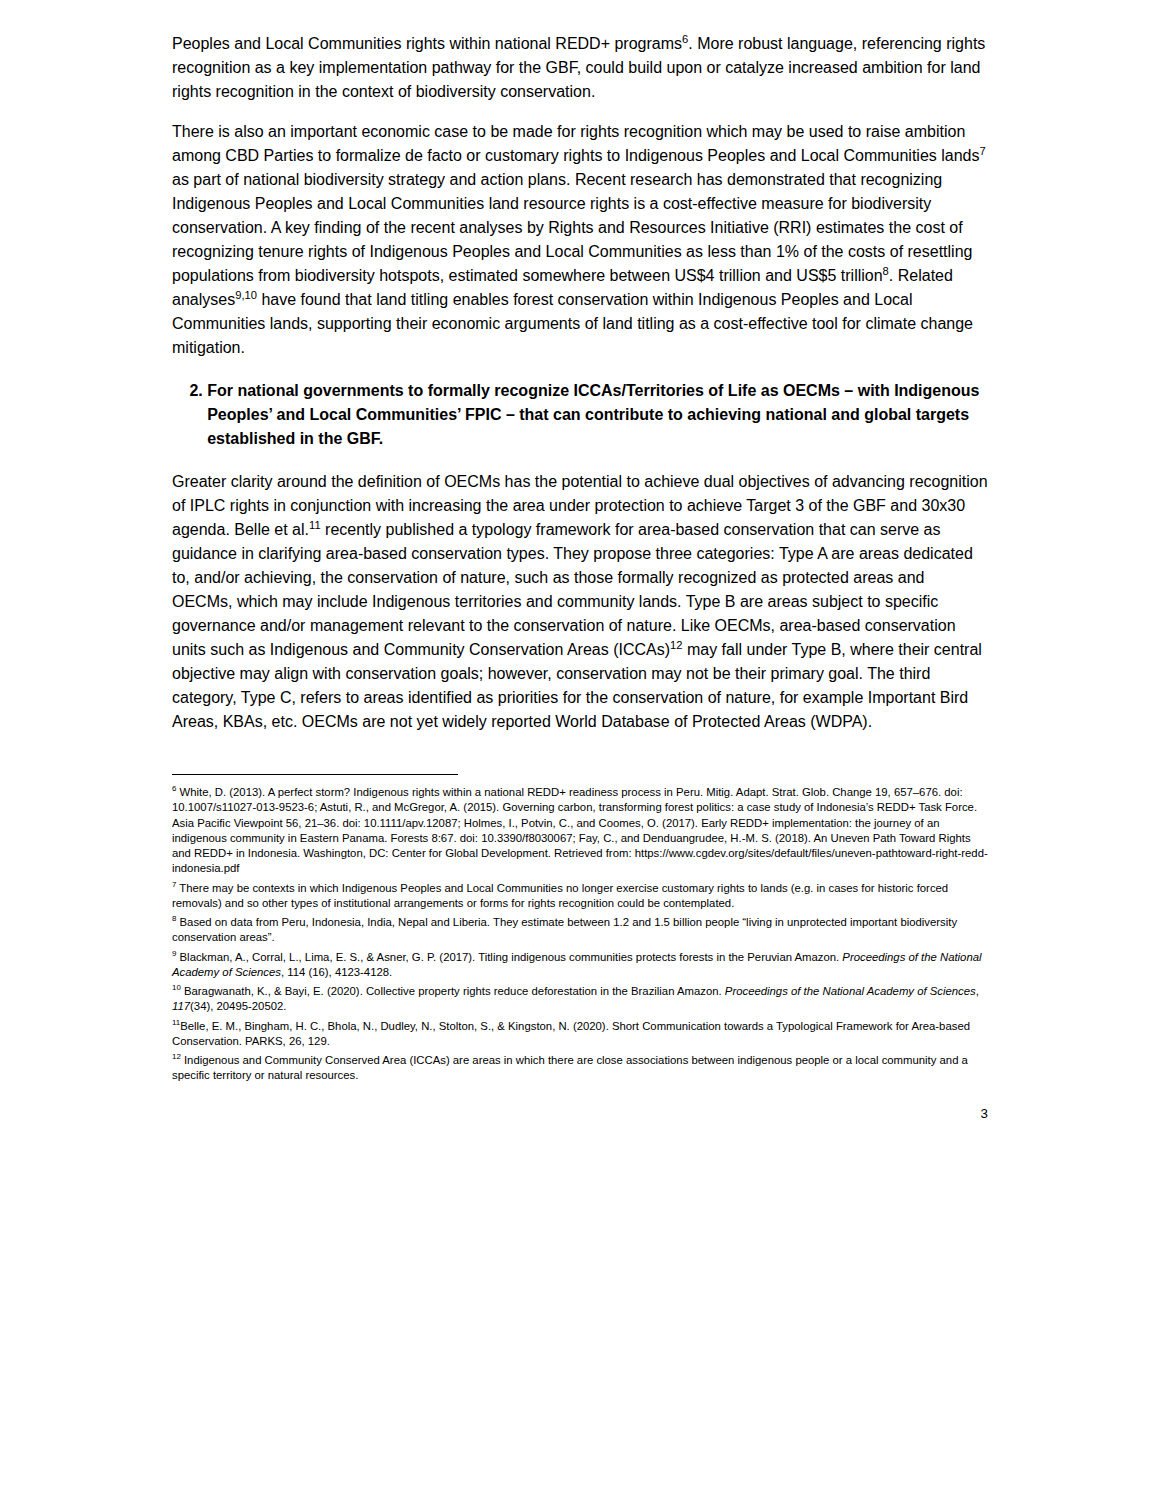Peoples and Local Communities rights within national REDD+ programs6. More robust language, referencing rights recognition as a key implementation pathway for the GBF, could build upon or catalyze increased ambition for land rights recognition in the context of biodiversity conservation.
There is also an important economic case to be made for rights recognition which may be used to raise ambition among CBD Parties to formalize de facto or customary rights to Indigenous Peoples and Local Communities lands7 as part of national biodiversity strategy and action plans. Recent research has demonstrated that recognizing Indigenous Peoples and Local Communities land resource rights is a cost-effective measure for biodiversity conservation. A key finding of the recent analyses by Rights and Resources Initiative (RRI) estimates the cost of recognizing tenure rights of Indigenous Peoples and Local Communities as less than 1% of the costs of resettling populations from biodiversity hotspots, estimated somewhere between US$4 trillion and US$5 trillion8. Related analyses9,10 have found that land titling enables forest conservation within Indigenous Peoples and Local Communities lands, supporting their economic arguments of land titling as a cost-effective tool for climate change mitigation.
For national governments to formally recognize ICCAs/Territories of Life as OECMs – with Indigenous Peoples’ and Local Communities’ FPIC – that can contribute to achieving national and global targets established in the GBF.
Greater clarity around the definition of OECMs has the potential to achieve dual objectives of advancing recognition of IPLC rights in conjunction with increasing the area under protection to achieve Target 3 of the GBF and 30x30 agenda. Belle et al.11 recently published a typology framework for area-based conservation that can serve as guidance in clarifying area-based conservation types. They propose three categories: Type A are areas dedicated to, and/or achieving, the conservation of nature, such as those formally recognized as protected areas and OECMs, which may include Indigenous territories and community lands. Type B are areas subject to specific governance and/or management relevant to the conservation of nature. Like OECMs, area-based conservation units such as Indigenous and Community Conservation Areas (ICCAs)12 may fall under Type B, where their central objective may align with conservation goals; however, conservation may not be their primary goal. The third category, Type C, refers to areas identified as priorities for the conservation of nature, for example Important Bird Areas, KBAs, etc. OECMs are not yet widely reported World Database of Protected Areas (WDPA).
6 White, D. (2013). A perfect storm? Indigenous rights within a national REDD+ readiness process in Peru. Mitig. Adapt. Strat. Glob. Change 19, 657–676. doi: 10.1007/s11027-013-9523-6; Astuti, R., and McGregor, A. (2015). Governing carbon, transforming forest politics: a case study of Indonesia’s REDD+ Task Force. Asia Pacific Viewpoint 56, 21–36. doi: 10.1111/apv.12087; Holmes, I., Potvin, C., and Coomes, O. (2017). Early REDD+ implementation: the journey of an indigenous community in Eastern Panama. Forests 8:67. doi: 10.3390/f8030067; Fay, C., and Denduangrudee, H.-M. S. (2018). An Uneven Path Toward Rights and REDD+ in Indonesia. Washington, DC: Center for Global Development. Retrieved from: https://www.cgdev.org/sites/default/files/uneven-pathtoward-right-redd-indonesia.pdf
7 There may be contexts in which Indigenous Peoples and Local Communities no longer exercise customary rights to lands (e.g. in cases for historic forced removals) and so other types of institutional arrangements or forms for rights recognition could be contemplated.
8 Based on data from Peru, Indonesia, India, Nepal and Liberia. They estimate between 1.2 and 1.5 billion people “living in unprotected important biodiversity conservation areas”.
9 Blackman, A., Corral, L., Lima, E. S., & Asner, G. P. (2017). Titling indigenous communities protects forests in the Peruvian Amazon. Proceedings of the National Academy of Sciences, 114 (16), 4123-4128.
10 Baragwanath, K., & Bayi, E. (2020). Collective property rights reduce deforestation in the Brazilian Amazon. Proceedings of the National Academy of Sciences, 117(34), 20495-20502.
11Belle, E. M., Bingham, H. C., Bhola, N., Dudley, N., Stolton, S., & Kingston, N. (2020). Short Communication towards a Typological Framework for Area-based Conservation. PARKS, 26, 129.
12 Indigenous and Community Conserved Area (ICCAs) are areas in which there are close associations between indigenous people or a local community and a specific territory or natural resources.
3